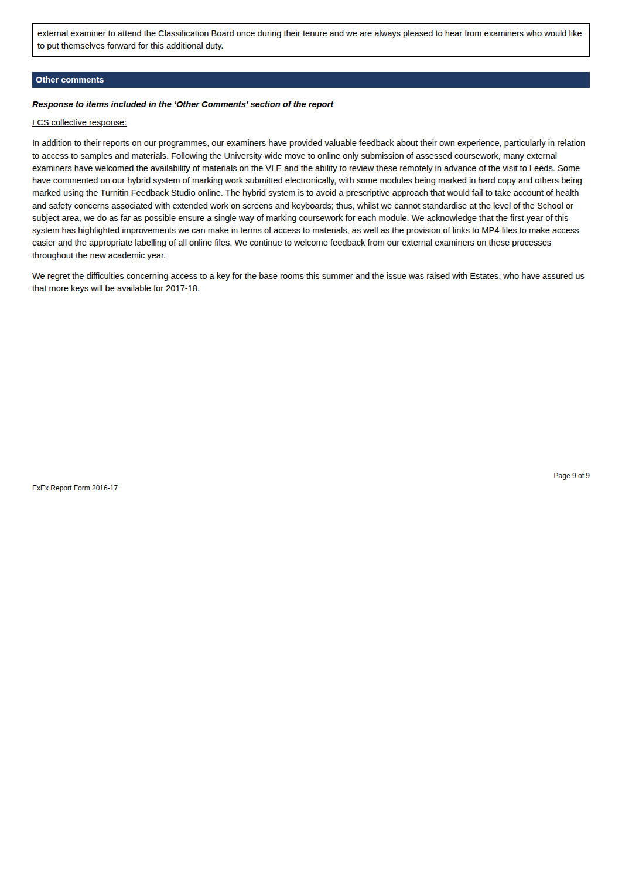external examiner to attend the Classification Board once during their tenure and we are always pleased to hear from examiners who would like to put themselves forward for this additional duty.
Other comments
Response to items included in the ‘Other Comments’ section of the report
LCS collective response:
In addition to their reports on our programmes, our examiners have provided valuable feedback about their own experience, particularly in relation to access to samples and materials. Following the University-wide move to online only submission of assessed coursework, many external examiners have welcomed the availability of materials on the VLE and the ability to review these remotely in advance of the visit to Leeds. Some have commented on our hybrid system of marking work submitted electronically, with some modules being marked in hard copy and others being marked using the Turnitin Feedback Studio online. The hybrid system is to avoid a prescriptive approach that would fail to take account of health and safety concerns associated with extended work on screens and keyboards; thus, whilst we cannot standardise at the level of the School or subject area, we do as far as possible ensure a single way of marking coursework for each module. We acknowledge that the first year of this system has highlighted improvements we can make in terms of access to materials, as well as the provision of links to MP4 files to make access easier and the appropriate labelling of all online files. We continue to welcome feedback from our external examiners on these processes throughout the new academic year.
We regret the difficulties concerning access to a key for the base rooms this summer and the issue was raised with Estates, who have assured us that more keys will be available for 2017-18.
Page 9 of 9
ExEx Report Form 2016-17